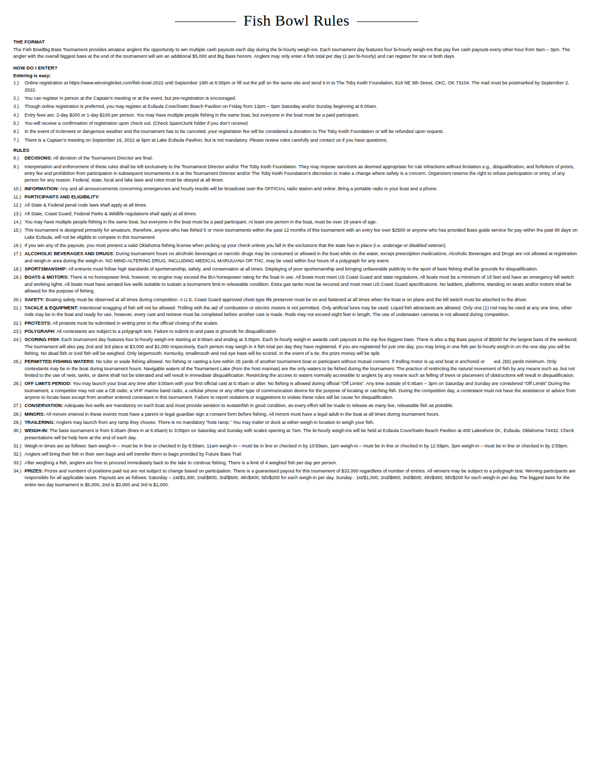Fish Bowl Rules
The Format
The Fish BowlBig Bass Tournament provides amateur anglers the opportunity to win multiple cash payouts each day during the bi-hourly weigh-ins. Each tournament day features four bi-hourly weigh-ins that pay five cash payouts every other hour from 9am – 3pm. The angler with the overall biggest bass at the end of the tournament will win an additional $5,000 and Big Bass honors. Anglers may only enter 4 fish total per day (1 per bi-hourly) and can register for one or both days.
How Do I Enter?
Entering is easy:
Online registration at https://www.winningticket.com/fish-bowl-2022 until September 16th at 6:00pm or fill out the pdf on the same site and send it in to The Toby Keith Foundation, 818 NE 8th Street, OKC, OK 73104. The mail must be postmarked by September 2, 2022.
You can register in person at the Captain’s meeting or at the event, but pre-registration is encouraged.
Though online registration is preferred, you may register at Eufaula Cove/Swim Beach Pavilion on Friday from 12pm – 5pm Saturday and/or Sunday beginning at 6:00am.
Entry fees are: 2-day $200 or 1-day $100 per person. You may have multiple people fishing in the same boat, but everyone in the boat must be a paid participant.
You will receive a confirmation of registration upon check out. (Check Spam/Junk folder if you don’t receive)
In the event of inclement or dangerous weather and the tournament has to be canceled, your registration fee will be considered a donation to The Toby Keith Foundation or will be refunded upon request.
There is a Captain’s meeting on September 16, 2022 at 6pm at Lake Eufaula Pavilion, but is not mandatory. Please review rules carefully and contact us if you have questions.
Rules
DECISIONS: All decision of the Tournament Director are final.
Interpretation and enforcement of these rules shall be left exclusively to the Tournament Director and/or The Toby Keith Foundation. They may impose sanctions as deemed appropriate for rule infractions without limitation e.g., disqualification, and forfeiture of prizes, entry fee and prohibition from participation in subsequent tournaments.It is at the Tournament Director and/or The Toby Keith Foundation’s discretion to make a change where safety is a concern. Organizers reserve the right to refuse participation or entry, of any person for any reason. Federal, state, local and lake laws and rules must be obeyed at all times.
INFORMATION: Any and all announcements concerning emergencies and hourly results will be broadcast over the OFFICIAL radio station and online. Bring a portable radio in your boat and a phone.
PARTICIPANTS AND ELIGIBILITY:
All State & Federal penal code laws shall apply at all times.
All State, Coast Guard, Federal Parks & Wildlife regulations shall apply at all times.
You may have multiple people fishing in the same boat, but everyone in the boat must be a paid participant. At least one person in the boat, must be over 18 years of age.
This tournament is designed primarily for amateurs, therefore, anyone who has fished 5 or more tournaments within the past 12 months of this tournament with an entry fee over $2500 or anyone who has provided Bass guide service for pay within the past 90 days on Lake Eufaula, will not be eligible to compete in this tournament.
If you win any of the payouts, you must present a valid Oklahoma fishing license when picking up your check unless you fall in the exclusions that the state has in place (i.e. underage or disabled veteran).
ALCOHOLIC BEVERAGES AND DRUGS: During tournament hours no alcoholic beverages or narcotic drugs may be consumed or allowed in the boat while on the water, except prescription medications. Alcoholic Beverages and Drugs are not allowed at registration and weigh-in area during the weigh-in. NO MIND-ALTERING DRUG, INCLUDING MEDICAL MARIJUANA OR THC, may be used within four hours of a polygraph for any event.
SPORTSMANSHIP: All entrants must follow high standards of sportsmanship, safety, and conservation at all times. Displaying of poor sportsmanship and bringing unfavorable publicity to the sport of bass fishing shall be grounds for disqualification.
BOATS & MOTORS: There is no horsepower limit, however, no engine may exceed the BIA horsepower rating for the boat in use. All boats must meet US Coast Guard and state regulations. All boats must be a minimum of 16 feet and have an emergency kill switch and working lights. All boats must have aerated live wells suitable to sustain a tournament limit in releasable condition. Extra gas tanks must be secured and must meet US Coast Guard specifications. No ladders, platforms, standing on seats and/or motors shall be allowed for the purpose of fishing.
SAFETY: Boating safety must be observed at all times during competition. A U.S. Coast Guard approved chest type life preserver must be on and fastened at all times when the boat is on plane and the kill switch must be attached to the driver.
TACKLE & EQUIPMENT: Intentional snagging of fish will not be allowed. Trolling with the aid of combustion or electric motors is not permitted. Only artificial lures may be used. Liquid fish attractants are allowed. Only one (1) rod may be used at any one time, other rods may be in the boat and ready for use, however, every cast and retrieve must be completed before another cast is made. Rods may not exceed eight feet in length. The use of underwater cameras is not allowed during competition.
PROTESTS: All protests must be submitted in writing prior to the official closing of the scales.
POLYGRAPH: All contestants are subject to a polygraph test. Failure to submit to and pass is grounds for disqualification
SCORING FISH: Each tournament day features four bi-hourly weigh-ins starting at 9:00am and ending at 3:00pm. Each bi-hourly weigh-in awards cash payouts to the top five biggest bass. There is also a Big Bass payout of $5000 for the largest bass of the weekend. The tournament will also pay 2nd and 3rd place at $3,000 and $1,000 respectively. Each person may weigh in 4 fish total per day they have registered. If you are registered for just one day, you may bring in one fish per bi-hourly weigh-in on the one day you will be fishing. No dead fish or iced fish will be weighed. Only largemouth, Kentucky, smallmouth and red eye bass will be scored. In the event of a tie, the prize money will be split.
PERMITTED FISHING WATERS: No tube or wade fishing allowed. No fishing or casting a lure within 25 yards of another tournament boat or participant without mutual consent. If trolling motor is up and boat is anchored or ied, (50) yards minimum. Only contestants may be in the boat during tournament hours. Navigable waters of the Tournament Lake (from the host marinas) are the only waters to be fished during the tournament. The practice of restricting the natural movement of fish by any means such as, but not limited to the use of nets, tanks, or dams shall not be tolerated and will result in immediate disqualification. Restricting the access to waters normally accessible to anglers by any means such as felling of trees or placement of obstructions will result in disqualification.
OFF LIMITS PERIOD: You may launch your boat any time after 6:00am with your first official cast at 6:45am or after. No fishing is allowed during official “Off Limits”. Any time outside of 6:45am – 3pm on Saturday and Sunday are considered “Off Limits” During the tournament, a competitor may not use a CB radio, a VHF marine band radio, a cellular phone or any other type of communication device for the purpose of locating or catching fish. During the competition day, a contestant must not have the assistance or advice from anyone to locate bass except from another entered contestant in this tournament. Failure to report violations or suggestions to violate these rules will be cause for disqualification.
CONSERVATION: Adequate live wells are mandatory on each boat and must provide aeration to sustainfish in good condition, as every effort will be made to release as many live, releasable fish as possible.
MINORS: All minors entered in these events must have a parent or legal guardian sign a consent form before fishing. All minors must have a legal adult in the boat at all times during tournament hours.
TRAILERING: Anglers may launch from any ramp they choose. There is no mandatory “host ramp.” You may trailer or dock at either weigh-in location to weigh your fish.
WEIGH-IN: The bass tournament is from 6:45am (lines in at 6:45am) to 3:00pm on Saturday and Sunday with scales opening at 7am. The bi-hourly weigh-ins will be held at Eufaula Cove/Swim Beach Pavilion at 400 Lakeshore Dr., Eufaula, Oklahoma 74432. Check presentations will be help here at the end of each day.
Weigh-in times are as follows: 9am weigh-in – must be in line or checked in by 8:59am, 11am weigh-in – must be in line or checked in by 10:59am, 1pm weigh-in – must be in line or checked in by 12.59pm, 3pm weigh-in – must be in line or checked in by 2:59pm.
Anglers will bring their fish in their own bags and will transfer them to bags provided by Future Bass Trail.
After weighing a fish, anglers are free to proceed immediately back to the lake to continue fishing. There is a limit of 4 weighed fish per day per person.
PRIZES: Prizes and numbers of positions paid out are not subject to change based on participation. There is a guaranteed payout for this tournament of $33,000 regardless of number of entries. All winners may be subject to a polygraph test. Winning participants are responsible for all applicable taxes. Payouts are as follows: Saturday – 1st/$1,000, 2nd/$800, 3rd/$600, 4th/$400, 5th/$200 for each weigh-in per day. Sunday - 1st/$1,000, 2nd/$800, 3rd/$600, 4th/$400, 5th/$200 for each weigh-in per day. The biggest bass for the entire two day tournament is $5,000, 2nd is $3,000 and 3rd is $1,000.